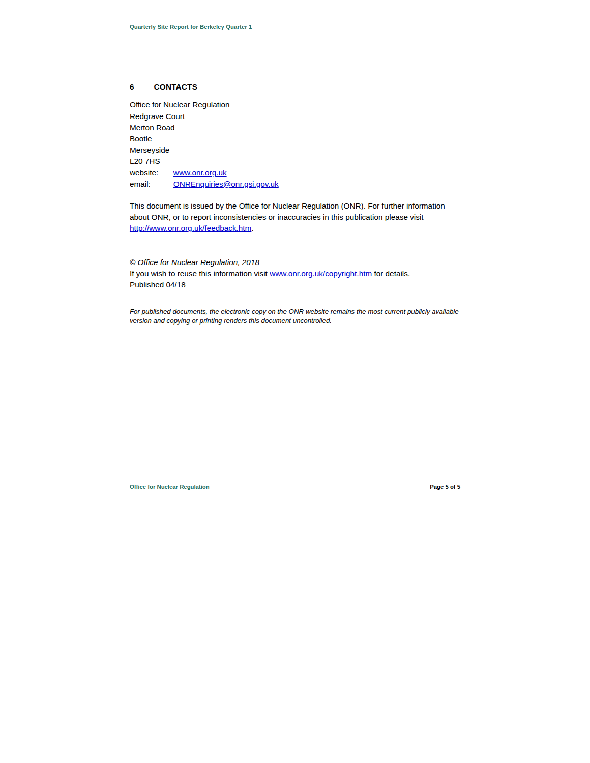Quarterly Site Report for Berkeley Quarter 1
6 CONTACTS
Office for Nuclear Regulation Redgrave Court Merton Road Bootle Merseyside L20 7HS website: www.onr.org.uk email: ONREnquiries@onr.gsi.gov.uk
This document is issued by the Office for Nuclear Regulation (ONR). For further information about ONR, or to report inconsistencies or inaccuracies in this publication please visit http://www.onr.org.uk/feedback.htm.
© Office for Nuclear Regulation, 2018
If you wish to reuse this information visit www.onr.org.uk/copyright.htm for details.
Published 04/18
For published documents, the electronic copy on the ONR website remains the most current publicly available version and copying or printing renders this document uncontrolled.
Office for Nuclear Regulation Page 5 of 5